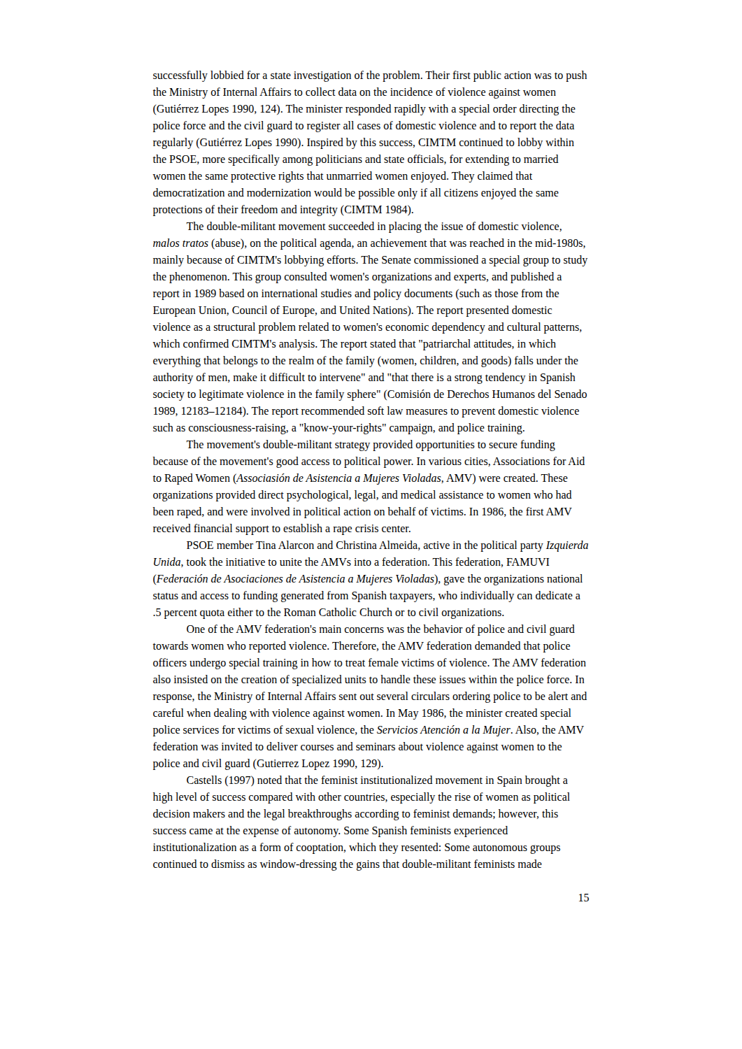successfully lobbied for a state investigation of the problem. Their first public action was to push the Ministry of Internal Affairs to collect data on the incidence of violence against women (Gutiérrez Lopes 1990, 124). The minister responded rapidly with a special order directing the police force and the civil guard to register all cases of domestic violence and to report the data regularly (Gutiérrez Lopes 1990). Inspired by this success, CIMTM continued to lobby within the PSOE, more specifically among politicians and state officials, for extending to married women the same protective rights that unmarried women enjoyed. They claimed that democratization and modernization would be possible only if all citizens enjoyed the same protections of their freedom and integrity (CIMTM 1984).
The double-militant movement succeeded in placing the issue of domestic violence, malos tratos (abuse), on the political agenda, an achievement that was reached in the mid-1980s, mainly because of CIMTM's lobbying efforts. The Senate commissioned a special group to study the phenomenon. This group consulted women's organizations and experts, and published a report in 1989 based on international studies and policy documents (such as those from the European Union, Council of Europe, and United Nations). The report presented domestic violence as a structural problem related to women's economic dependency and cultural patterns, which confirmed CIMTM's analysis. The report stated that "patriarchal attitudes, in which everything that belongs to the realm of the family (women, children, and goods) falls under the authority of men, make it difficult to intervene" and "that there is a strong tendency in Spanish society to legitimate violence in the family sphere" (Comisión de Derechos Humanos del Senado 1989, 12183–12184). The report recommended soft law measures to prevent domestic violence such as consciousness-raising, a "know-your-rights" campaign, and police training.
The movement's double-militant strategy provided opportunities to secure funding because of the movement's good access to political power. In various cities, Associations for Aid to Raped Women (Associasión de Asistencia a Mujeres Violadas, AMV) were created. These organizations provided direct psychological, legal, and medical assistance to women who had been raped, and were involved in political action on behalf of victims. In 1986, the first AMV received financial support to establish a rape crisis center.
PSOE member Tina Alarcon and Christina Almeida, active in the political party Izquierda Unida, took the initiative to unite the AMVs into a federation. This federation, FAMUVI (Federación de Asociaciones de Asistencia a Mujeres Violadas), gave the organizations national status and access to funding generated from Spanish taxpayers, who individually can dedicate a .5 percent quota either to the Roman Catholic Church or to civil organizations.
One of the AMV federation's main concerns was the behavior of police and civil guard towards women who reported violence. Therefore, the AMV federation demanded that police officers undergo special training in how to treat female victims of violence. The AMV federation also insisted on the creation of specialized units to handle these issues within the police force. In response, the Ministry of Internal Affairs sent out several circulars ordering police to be alert and careful when dealing with violence against women. In May 1986, the minister created special police services for victims of sexual violence, the Servicios Atención a la Mujer. Also, the AMV federation was invited to deliver courses and seminars about violence against women to the police and civil guard (Gutierrez Lopez 1990, 129).
Castells (1997) noted that the feminist institutionalized movement in Spain brought a high level of success compared with other countries, especially the rise of women as political decision makers and the legal breakthroughs according to feminist demands; however, this success came at the expense of autonomy. Some Spanish feminists experienced institutionalization as a form of cooptation, which they resented: Some autonomous groups continued to dismiss as window-dressing the gains that double-militant feminists made
15